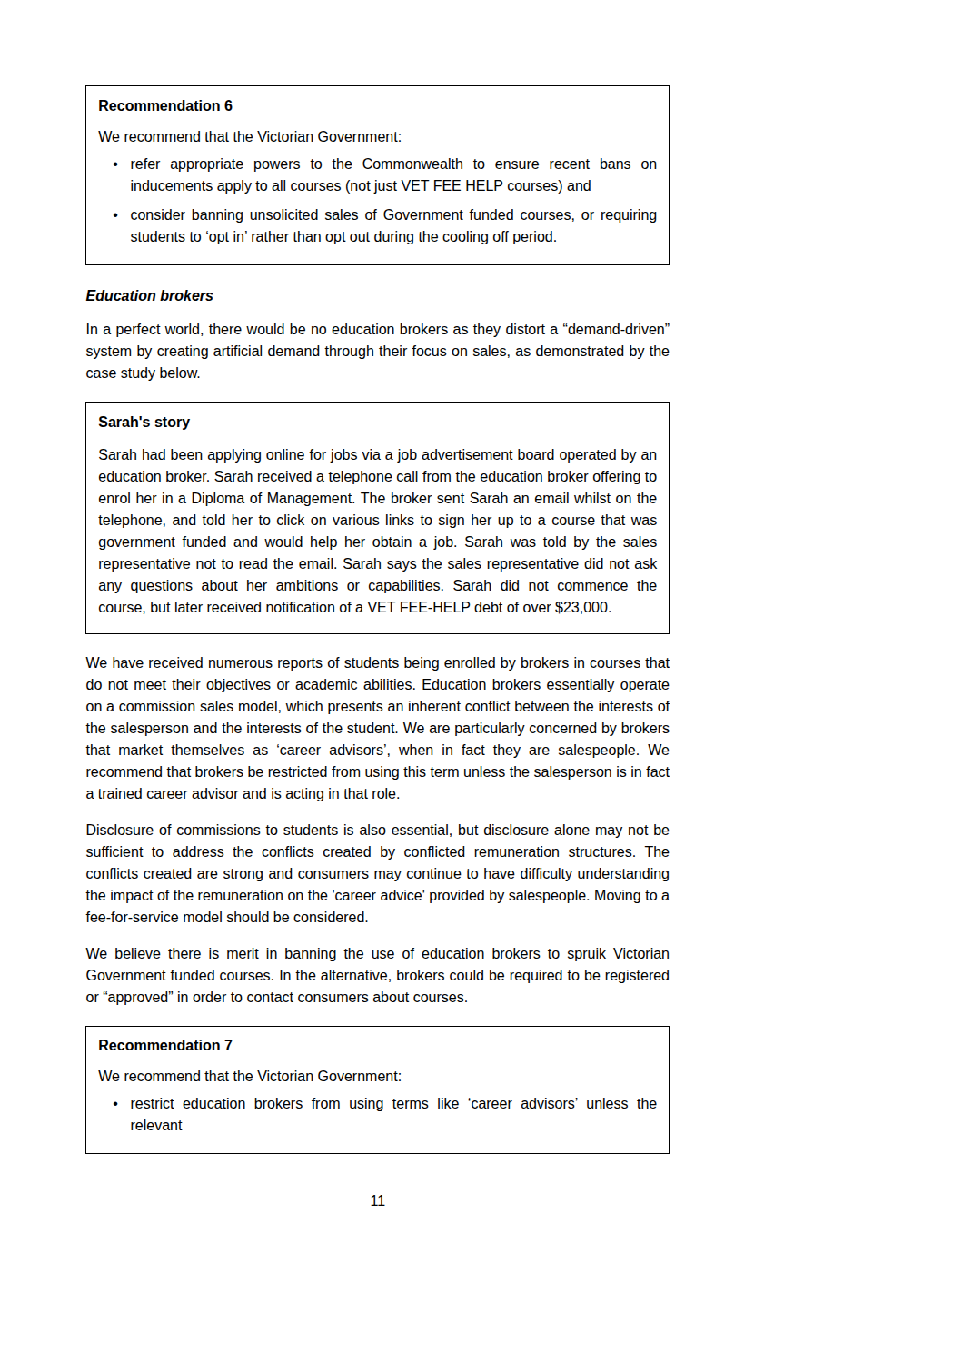Recommendation 6
We recommend that the Victorian Government:
refer appropriate powers to the Commonwealth to ensure recent bans on inducements apply to all courses (not just VET FEE HELP courses) and
consider banning unsolicited sales of Government funded courses, or requiring students to ‘opt in’ rather than opt out during the cooling off period.
Education brokers
In a perfect world, there would be no education brokers as they distort a “demand-driven” system by creating artificial demand through their focus on sales, as demonstrated by the case study below.
Sarah's story
Sarah had been applying online for jobs via a job advertisement board operated by an education broker. Sarah received a telephone call from the education broker offering to enrol her in a Diploma of Management. The broker sent Sarah an email whilst on the telephone, and told her to click on various links to sign her up to a course that was government funded and would help her obtain a job. Sarah was told by the sales representative not to read the email. Sarah says the sales representative did not ask any questions about her ambitions or capabilities. Sarah did not commence the course, but later received notification of a VET FEE-HELP debt of over $23,000.
We have received numerous reports of students being enrolled by brokers in courses that do not meet their objectives or academic abilities. Education brokers essentially operate on a commission sales model, which presents an inherent conflict between the interests of the salesperson and the interests of the student. We are particularly concerned by brokers that market themselves as ‘career advisors’, when in fact they are salespeople. We recommend that brokers be restricted from using this term unless the salesperson is in fact a trained career advisor and is acting in that role.
Disclosure of commissions to students is also essential, but disclosure alone may not be sufficient to address the conflicts created by conflicted remuneration structures. The conflicts created are strong and consumers may continue to have difficulty understanding the impact of the remuneration on the 'career advice' provided by salespeople. Moving to a fee-for-service model should be considered.
We believe there is merit in banning the use of education brokers to spruik Victorian Government funded courses. In the alternative, brokers could be required to be registered or “approved” in order to contact consumers about courses.
Recommendation 7
We recommend that the Victorian Government:
restrict education brokers from using terms like ‘career advisors’ unless the relevant
11